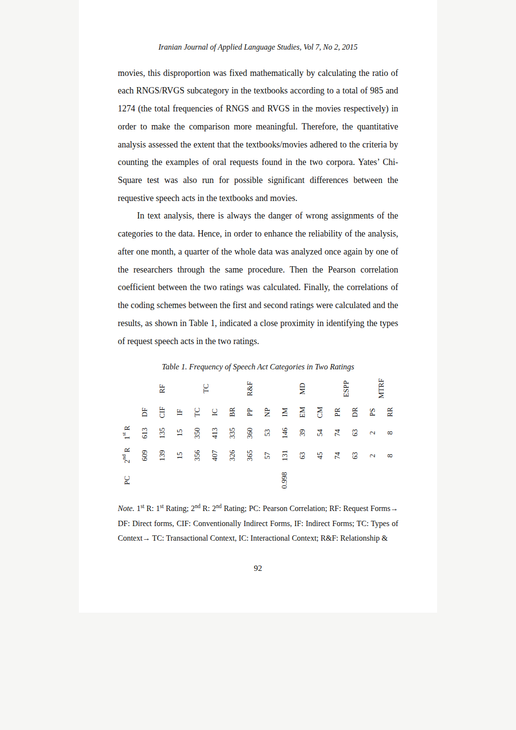Iranian Journal of Applied Language Studies, Vol 7, No 2, 2015
movies, this disproportion was fixed mathematically by calculating the ratio of each RNGS/RVGS subcategory in the textbooks according to a total of 985 and 1274 (the total frequencies of RNGS and RVGS in the movies respectively) in order to make the comparison more meaningful. Therefore, the quantitative analysis assessed the extent that the textbooks/movies adhered to the criteria by counting the examples of oral requests found in the two corpora. Yates’ Chi-Square test was also run for possible significant differences between the requestive speech acts in the textbooks and movies.
In text analysis, there is always the danger of wrong assignments of the categories to the data. Hence, in order to enhance the reliability of the analysis, after one month, a quarter of the whole data was analyzed once again by one of the researchers through the same procedure. Then the Pearson correlation coefficient between the two ratings was calculated. Finally, the correlations of the coding schemes between the first and second ratings were calculated and the results, as shown in Table 1, indicated a close proximity in identifying the types of request speech acts in the two ratings.
Table 1. Frequency of Speech Act Categories in Two Ratings
| | RF | TC | R&F | MD | ESPP | MTRF |
| | DF | CIF | IF | TC | IC | BR | PP | NP | IM | EM | CM | PR | DR | PS | RR |
| 1 st R | 613 | 135 | 15 | 350 | 413 | 335 | 360 | 53 | 146 | 39 | 54 | 74 | 63 | 2 | 8 |
| 2 nd R | 609 | 139 | 15 | 356 | 407 | 326 | 365 | 57 | 131 | 63 | 45 | 74 | 63 | 2 | 8 |
| PC | | 0.998 | |
Note. 1st R: 1st Rating; 2nd R: 2nd Rating; PC: Pearson Correlation; RF: Request Forms→ DF: Direct forms, CIF: Conventionally Indirect Forms, IF: Indirect Forms; TC: Types of Context→ TC: Transactional Context, IC: Interactional Context; R&F: Relationship &
92